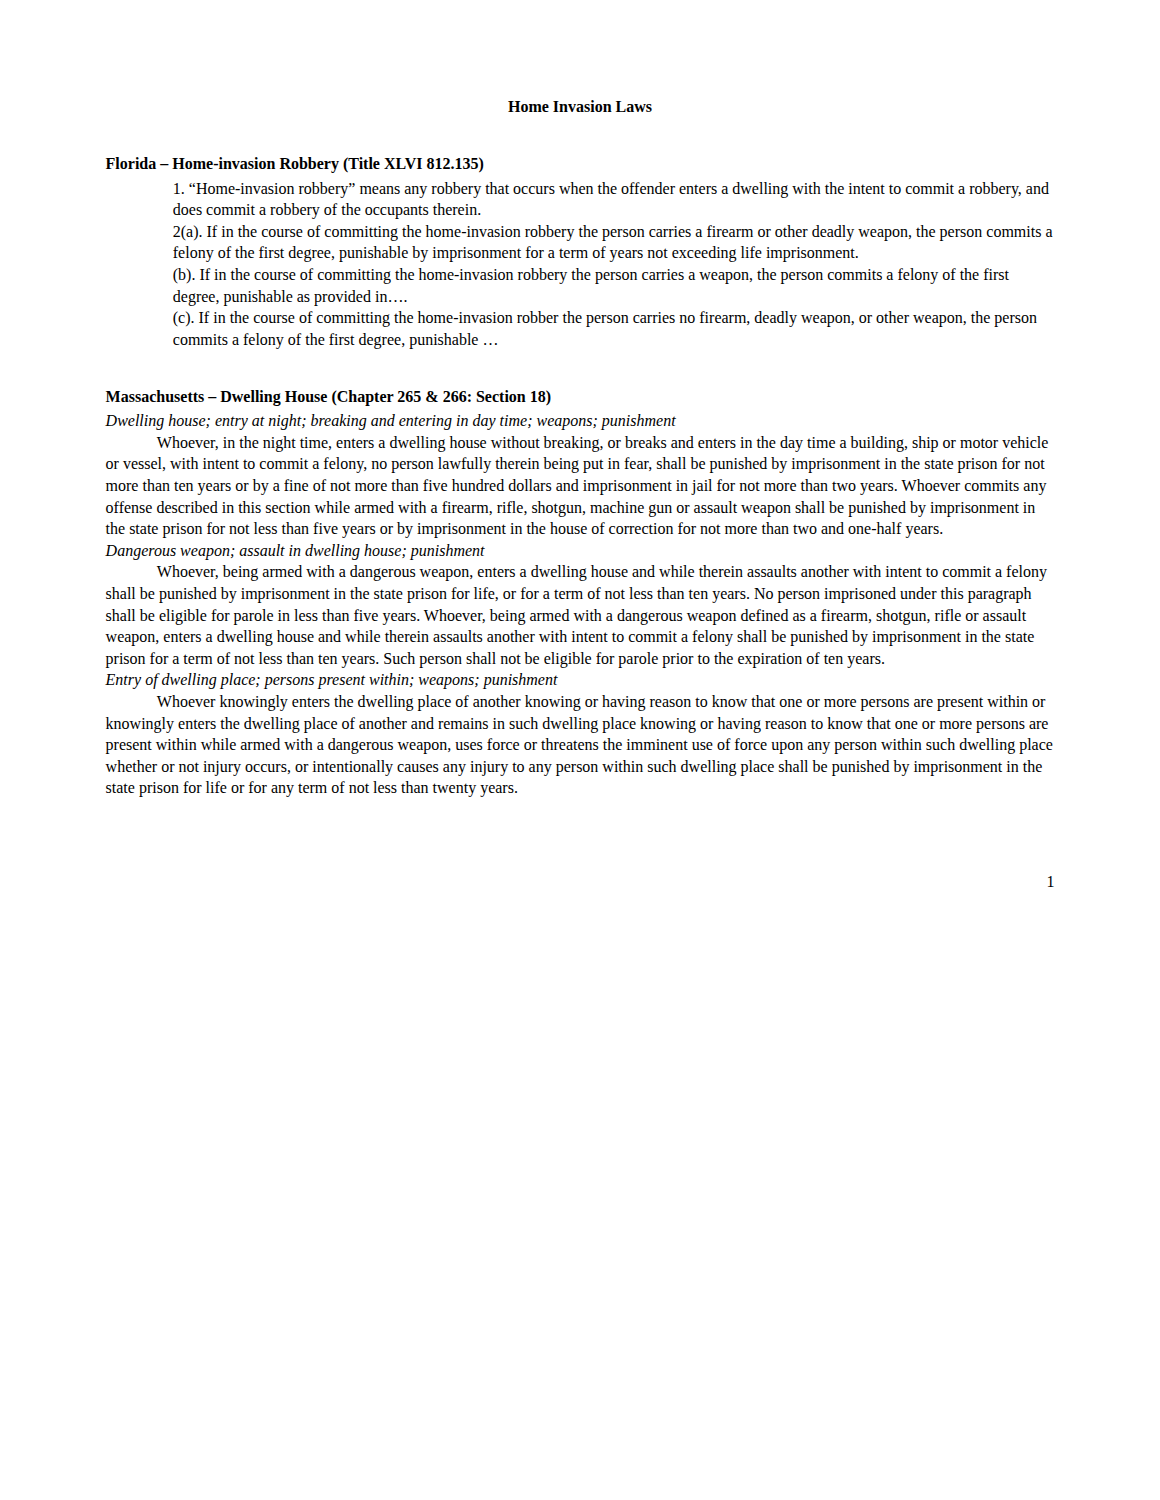Home Invasion Laws
Florida – Home-invasion Robbery (Title XLVI 812.135)
1. “Home-invasion robbery” means any robbery that occurs when the offender enters a dwelling with the intent to commit a robbery, and does commit a robbery of the occupants therein.
2(a). If in the course of committing the home-invasion robbery the person carries a firearm or other deadly weapon, the person commits a felony of the first degree, punishable by imprisonment for a term of years not exceeding life imprisonment.
(b). If in the course of committing the home-invasion robbery the person carries a weapon, the person commits a felony of the first degree, punishable as provided in….
(c). If in the course of committing the home-invasion robber the person carries no firearm, deadly weapon, or other weapon, the person commits a felony of the first degree, punishable …
Massachusetts – Dwelling House (Chapter 265 & 266: Section 18)
Dwelling house; entry at night; breaking and entering in day time; weapons; punishment
Whoever, in the night time, enters a dwelling house without breaking, or breaks and enters in the day time a building, ship or motor vehicle or vessel, with intent to commit a felony, no person lawfully therein being put in fear, shall be punished by imprisonment in the state prison for not more than ten years or by a fine of not more than five hundred dollars and imprisonment in jail for not more than two years. Whoever commits any offense described in this section while armed with a firearm, rifle, shotgun, machine gun or assault weapon shall be punished by imprisonment in the state prison for not less than five years or by imprisonment in the house of correction for not more than two and one-half years.
Dangerous weapon; assault in dwelling house; punishment
Whoever, being armed with a dangerous weapon, enters a dwelling house and while therein assaults another with intent to commit a felony shall be punished by imprisonment in the state prison for life, or for a term of not less than ten years. No person imprisoned under this paragraph shall be eligible for parole in less than five years. Whoever, being armed with a dangerous weapon defined as a firearm, shotgun, rifle or assault weapon, enters a dwelling house and while therein assaults another with intent to commit a felony shall be punished by imprisonment in the state prison for a term of not less than ten years. Such person shall not be eligible for parole prior to the expiration of ten years.
Entry of dwelling place; persons present within; weapons; punishment
Whoever knowingly enters the dwelling place of another knowing or having reason to know that one or more persons are present within or knowingly enters the dwelling place of another and remains in such dwelling place knowing or having reason to know that one or more persons are present within while armed with a dangerous weapon, uses force or threatens the imminent use of force upon any person within such dwelling place whether or not injury occurs, or intentionally causes any injury to any person within such dwelling place shall be punished by imprisonment in the state prison for life or for any term of not less than twenty years.
1